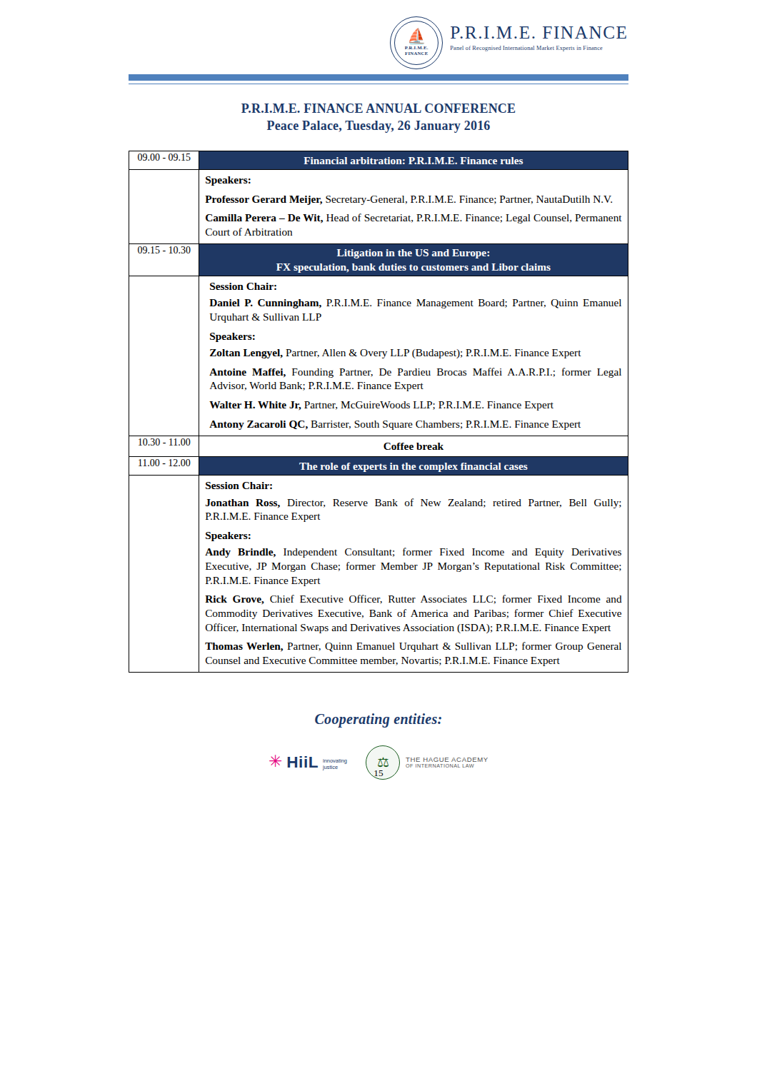⛵ P.R.I.M.E.
FINANCE
P.R.I.M.E. FINANCE
Panel of Recognised International Market Experts in Finance
P.R.I.M.E. FINANCE ANNUAL CONFERENCE
Peace Palace, Tuesday, 26 January 2016
| 09.00 - 09.15 | Financial arbitration: P.R.I.M.E. Finance rules |
| | Speakers: Professor Gerard Meijer, Secretary-General, P.R.I.M.E. Finance; Partner, NautaDutilh N.V. Camilla Perera – De Wit, Head of Secretariat, P.R.I.M.E. Finance; Legal Counsel, Permanent Court of Arbitration |
| 09.15 - 10.30 | Litigation in the US and Europe: FX speculation, bank duties to customers and Libor claims |
| | Session Chair: Daniel P. Cunningham, P.R.I.M.E. Finance Management Board; Partner, Quinn Emanuel Urquhart & Sullivan LLP Speakers: Zoltan Lengyel, Partner, Allen & Overy LLP (Budapest); P.R.I.M.E. Finance Expert Antoine Maffei, Founding Partner, De Pardieu Brocas Maffei A.A.R.P.I.; former Legal Advisor, World Bank; P.R.I.M.E. Finance Expert Walter H. White Jr, Partner, McGuireWoods LLP; P.R.I.M.E. Finance Expert Antony Zacaroli QC, Barrister, South Square Chambers; P.R.I.M.E. Finance Expert |
| 10.30 - 11.00 | Coffee break |
| 11.00 - 12.00 | The role of experts in the complex financial cases |
| | Session Chair: Jonathan Ross, Director, Reserve Bank of New Zealand; retired Partner, Bell Gully; P.R.I.M.E. Finance Expert Speakers: Andy Brindle, Independent Consultant; former Fixed Income and Equity Derivatives Executive, JP Morgan Chase; former Member JP Morgan’s Reputational Risk Committee; P.R.I.M.E. Finance Expert Rick Grove, Chief Executive Officer, Rutter Associates LLC; former Fixed Income and Commodity Derivatives Executive, Bank of America and Paribas; former Chief Executive Officer, International Swaps and Derivatives Association (ISDA); P.R.I.M.E. Finance Expert Thomas Werlen, Partner, Quinn Emanuel Urquhart & Sullivan LLP; former Group General Counsel and Executive Committee member, Novartis; P.R.I.M.E. Finance Expert |
Cooperating entities:
✳ HiiL innovating
justice
⚖
THE HAGUE ACADEMY
OF INTERNATIONAL LAW
15